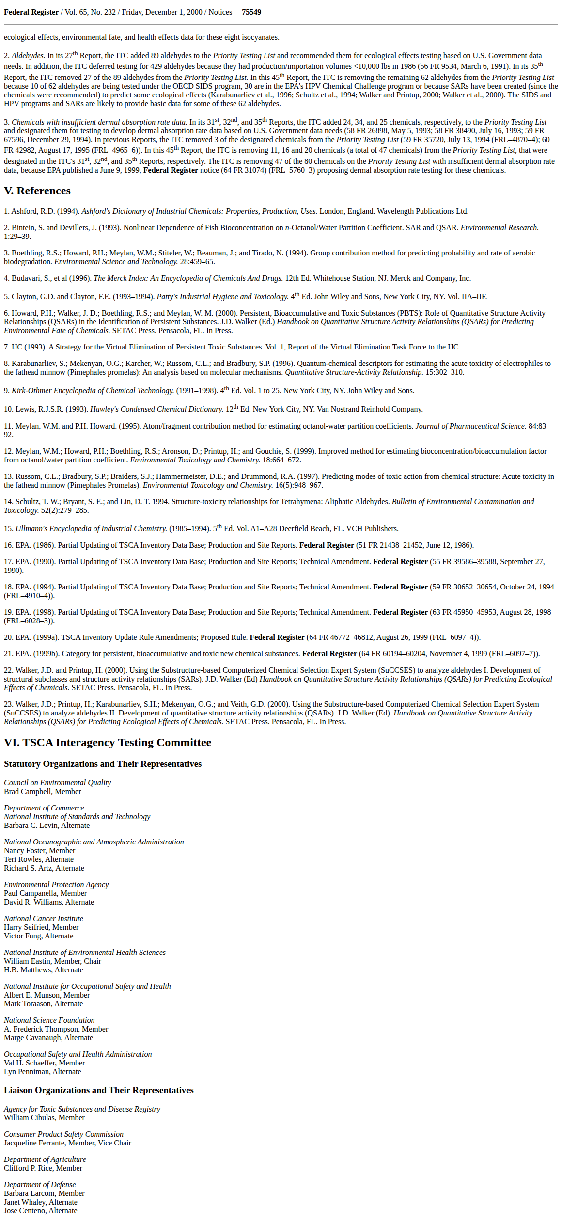Federal Register / Vol. 65, No. 232 / Friday, December 1, 2000 / Notices 75549
ecological effects, environmental fate, and health effects data for these eight isocyanates.
2. Aldehydes. In its 27th Report, the ITC added 89 aldehydes to the Priority Testing List and recommended them for ecological effects testing based on U.S. Government data needs. In addition, the ITC deferred testing for 429 aldehydes because they had production/importation volumes <10,000 lbs in 1986 (56 FR 9534, March 6, 1991). In its 35th Report, the ITC removed 27 of the 89 aldehydes from the Priority Testing List. In this 45th Report, the ITC is removing the remaining 62 aldehydes from the Priority Testing List because 10 of 62 aldehydes are being tested under the OECD SIDS program, 30 are in the EPA's HPV Chemical Challenge program or because SARs have been created (since the chemicals were recommended) to predict some ecological effects (Karabunarliev et al., 1996; Schultz et al., 1994; Walker and Printup, 2000; Walker et al., 2000). The SIDS and HPV programs and SARs are likely to provide basic data for some of these 62 aldehydes.
3. Chemicals with insufficient dermal absorption rate data. In its 31st, 32nd, and 35th Reports, the ITC added 24, 34, and 25 chemicals, respectively, to the Priority Testing List and designated them for testing to develop dermal absorption rate data based on U.S. Government data needs (58 FR 26898, May 5, 1993; 58 FR 38490, July 16, 1993; 59 FR 67596, December 29, 1994). In previous Reports, the ITC removed 3 of the designated chemicals from the Priority Testing List (59 FR 35720, July 13, 1994 (FRL–4870–4); 60 FR 42982, August 17, 1995 (FRL–4965–6)). In this 45th Report, the ITC is removing 11, 16 and 20 chemicals (a total of 47 chemicals) from the Priority Testing List, that were designated in the ITC's 31st, 32nd, and 35th Reports, respectively. The ITC is removing 47 of the 80 chemicals on the Priority Testing List with insufficient dermal absorption rate data, because EPA published a June 9, 1999, Federal Register notice (64 FR 31074) (FRL–5760–3) proposing dermal absorption rate testing for these chemicals.
V. References
1. Ashford, R.D. (1994). Ashford's Dictionary of Industrial Chemicals: Properties, Production, Uses. London, England. Wavelength Publications Ltd.
2. Bintein, S. and Devillers, J. (1993). Nonlinear Dependence of Fish Bioconcentration on n-Octanol/Water Partition Coefficient. SAR and QSAR. Environmental Research. 1:29–39.
3. Boethling, R.S.; Howard, P.H.; Meylan, W.M.; Stiteler, W.; Beauman, J.; and Tirado, N. (1994). Group contribution method for predicting probability and rate of aerobic biodegradation. Environmental Science and Technology. 28:459–65.
4. Budavari, S., et al (1996). The Merck Index: An Encyclopedia of Chemicals And Drugs. 12th Ed. Whitehouse Station, NJ. Merck and Company, Inc.
5. Clayton, G.D. and Clayton, F.E. (1993–1994). Patty's Industrial Hygiene and Toxicology. 4th Ed. John Wiley and Sons, New York City, NY. Vol. IIA–IIF.
6. Howard, P.H.; Walker, J. D.; Boethling, R.S.; and Meylan, W. M. (2000). Persistent, Bioaccumulative and Toxic Substances (PBTS): Role of Quantitative Structure Activity Relationships (QSARs) in the Identification of Persistent Substances. J.D. Walker (Ed.) Handbook on Quantitative Structure Activity Relationships (QSARs) for Predicting Environmental Fate of Chemicals. SETAC Press. Pensacola, FL. In Press.
7. IJC (1993). A Strategy for the Virtual Elimination of Persistent Toxic Substances. Vol. 1, Report of the Virtual Elimination Task Force to the IJC.
8. Karabunarliev, S.; Mekenyan, O.G.; Karcher, W.; Russom, C.L.; and Bradbury, S.P. (1996). Quantum-chemical descriptors for estimating the acute toxicity of electrophiles to the fathead minnow (Pimephales promelas): An analysis based on molecular mechanisms. Quantitative Structure-Activity Relationship. 15:302–310.
9. Kirk-Othmer Encyclopedia of Chemical Technology. (1991–1998). 4th Ed. Vol. 1 to 25. New York City, NY. John Wiley and Sons.
10. Lewis, R.J.S.R. (1993). Hawley's Condensed Chemical Dictionary. 12th Ed. New York City, NY. Van Nostrand Reinhold Company.
11. Meylan, W.M. and P.H. Howard. (1995). Atom/fragment contribution method for estimating octanol-water partition coefficients. Journal of Pharmaceutical Science. 84:83–92.
12. Meylan, W.M.; Howard, P.H.; Boethling, R.S.; Aronson, D.; Printup, H.; and Gouchie, S. (1999). Improved method for estimating bioconcentration/bioaccumulation factor from octanol/water partition coefficient. Environmental Toxicology and Chemistry. 18:664–672.
13. Russom, C.L.; Bradbury, S.P.; Braiders, S.J.; Hammermeister, D.E.; and Drummond, R.A. (1997). Predicting modes of toxic action from chemical structure: Acute toxicity in the fathead minnow (Pimephales Promelas). Environmental Toxicology and Chemistry. 16(5):948–967.
14. Schultz, T. W.; Bryant, S. E.; and Lin, D. T. 1994. Structure-toxicity relationships for Tetrahymena: Aliphatic Aldehydes. Bulletin of Environmental Contamination and Toxicology. 52(2):279–285.
15. Ullmann's Encyclopedia of Industrial Chemistry. (1985–1994). 5th Ed. Vol. A1–A28 Deerfield Beach, FL. VCH Publishers.
16. EPA. (1986). Partial Updating of TSCA Inventory Data Base; Production and Site Reports. Federal Register (51 FR 21438–21452, June 12, 1986).
17. EPA. (1990). Partial Updating of TSCA Inventory Data Base; Production and Site Reports; Technical Amendment. Federal Register (55 FR 39586–39588, September 27, 1990).
18. EPA. (1994). Partial Updating of TSCA Inventory Data Base; Production and Site Reports; Technical Amendment. Federal Register (59 FR 30652–30654, October 24, 1994 (FRL–4910–4)).
19. EPA. (1998). Partial Updating of TSCA Inventory Data Base; Production and Site Reports; Technical Amendment. Federal Register (63 FR 45950–45953, August 28, 1998 (FRL–6028–3)).
20. EPA. (1999a). TSCA Inventory Update Rule Amendments; Proposed Rule. Federal Register (64 FR 46772–46812, August 26, 1999 (FRL–6097–4)).
21. EPA. (1999b). Category for persistent, bioaccumulative and toxic new chemical substances. Federal Register (64 FR 60194–60204, November 4, 1999 (FRL–6097–7)).
22. Walker, J.D. and Printup, H. (2000). Using the Substructure-based Computerized Chemical Selection Expert System (SuCCSES) to analyze aldehydes I. Development of structural subclasses and structure activity relationships (SARs). J.D. Walker (Ed) Handbook on Quantitative Structure Activity Relationships (QSARs) for Predicting Ecological Effects of Chemicals. SETAC Press. Pensacola, FL. In Press.
23. Walker, J.D.; Printup, H.; Karabunarliev, S.H.; Mekenyan, O.G.; and Veith, G.D. (2000). Using the Substructure-based Computerized Chemical Selection Expert System (SuCCSES) to analyze aldehydes II. Development of quantitative structure activity relationships (QSARs). J.D. Walker (Ed). Handbook on Quantitative Structure Activity Relationships (QSARs) for Predicting Ecological Effects of Chemicals. SETAC Press. Pensacola, FL. In Press.
VI. TSCA Interagency Testing Committee
Statutory Organizations and Their Representatives
Council on Environmental Quality
Brad Campbell, Member
Department of Commerce
National Institute of Standards and Technology
Barbara C. Levin, Alternate
National Oceanographic and Atmospheric Administration
Nancy Foster, Member
Teri Rowles, Alternate
Richard S. Artz, Alternate
Environmental Protection Agency
Paul Campanella, Member
David R. Williams, Alternate
National Cancer Institute
Harry Seifried, Member
Victor Fung, Alternate
National Institute of Environmental Health Sciences
William Eastin, Member, Chair
H.B. Matthews, Alternate
National Institute for Occupational Safety and Health
Albert E. Munson, Member
Mark Toraason, Alternate
National Science Foundation
A. Frederick Thompson, Member
Marge Cavanaugh, Alternate
Occupational Safety and Health Administration
Val H. Schaeffer, Member
Lyn Penniman, Alternate
Liaison Organizations and Their Representatives
Agency for Toxic Substances and Disease Registry
William Cibulas, Member
Consumer Product Safety Commission
Jacqueline Ferrante, Member, Vice Chair
Department of Agriculture
Clifford P. Rice, Member
Department of Defense
Barbara Larcom, Member
Janet Whaley, Alternate
Jose Centeno, Alternate